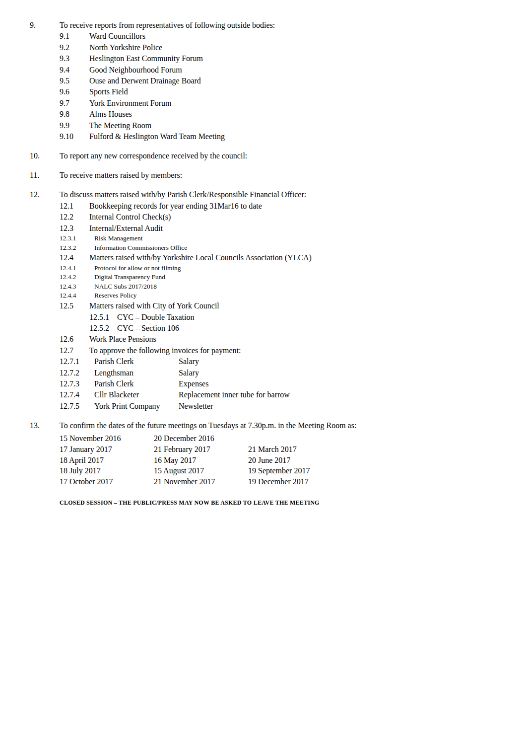9.
To receive reports from representatives of following outside bodies:
9.1
Ward Councillors
9.2
North Yorkshire Police
9.3
Heslington East Community Forum
9.4
Good Neighbourhood Forum
9.5
Ouse and Derwent Drainage Board
9.6
Sports Field
9.7
York Environment Forum
9.8
Alms Houses
9.9
The Meeting Room
9.10
Fulford & Heslington Ward Team Meeting
10.
To report any new correspondence received by the council:
11.
To receive matters raised by members:
12.
To discuss matters raised with/by Parish Clerk/Responsible Financial Officer:
12.1
Bookkeeping records for year ending 31Mar16 to date
12.2
Internal Control Check(s)
12.3
Internal/External Audit
12.3.1
Risk Management
12.3.2
Information Commissioners Office
12.4
Matters raised with/by Yorkshire Local Councils Association (YLCA)
12.4.1
Protocol for allow or not filming
12.4.2
Digital Transparency Fund
12.4.3
NALC Subs 2017/2018
12.4.4
Reserves Policy
12.5
Matters raised with City of York Council
12.5.1 CYC – Double Taxation
12.5.2 CYC – Section 106
12.6
Work Place Pensions
12.7
To approve the following invoices for payment:
12.7.1
Parish Clerk
Salary
12.7.2
Lengthsman
Salary
12.7.3
Parish Clerk
Expenses
12.7.4
Cllr Blacketer
Replacement inner tube for barrow
12.7.5
York Print Company
Newsletter
13.
To confirm the dates of the future meetings on Tuesdays at 7.30p.m. in the Meeting Room as:
15 November 201620 December 2016
17 January 201721 February 201721 March 2017
18 April 201716 May 201720 June 2017
18 July 201715 August 201719 September 2017
17 October 201721 November 201719 December 2017
CLOSED SESSION – THE PUBLIC/PRESS MAY NOW BE ASKED TO LEAVE THE MEETING